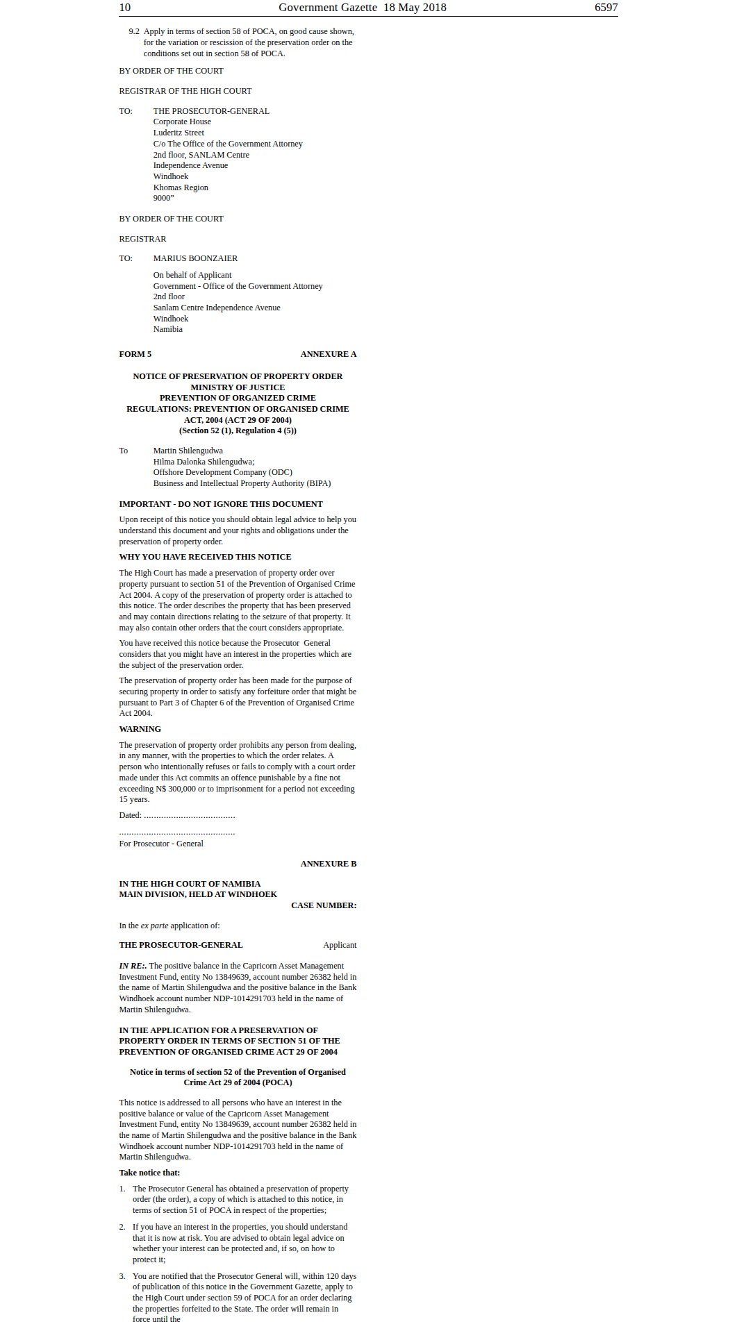10 Government Gazette 18 May 2018 6597
9.2 Apply in terms of section 58 of POCA, on good cause shown, for the variation or rescission of the preservation order on the conditions set out in section 58 of POCA.
BY ORDER OF THE COURT
REGISTRAR OF THE HIGH COURT
TO:
THE PROSECUTOR-GENERAL
Corporate House
Luderitz Street
C/o The Office of the Government Attorney
2nd floor, SANLAM Centre
Independence Avenue
Windhoek
Khomas Region
9000”
BY ORDER OF THE COURT
REGISTRAR
TO:
MARIUS BOONZAIER
On behalf of Applicant
Government - Office of the Government Attorney
2nd floor
Sanlam Centre Independence Avenue
Windhoek
Namibia
FORM 5 ANNEXURE A
NOTICE OF PRESERVATION OF PROPERTY ORDER
MINISTRY OF JUSTICE
PREVENTION OF ORGANIZED CRIME
REGULATIONS: PREVENTION OF ORGANISED CRIME ACT, 2004 (ACT 29 OF 2004)
(Section 52 (1), Regulation 4 (5))
To
Martin Shilengudwa
Hilma Dalonka Shilengudwa;
Offshore Development Company (ODC)
Business and Intellectual Property Authority (BIPA)
IMPORTANT - DO NOT IGNORE THIS DOCUMENT
Upon receipt of this notice you should obtain legal advice to help you understand this document and your rights and obligations under the preservation of property order.
WHY YOU HAVE RECEIVED THIS NOTICE
The High Court has made a preservation of property order over property pursuant to section 51 of the Prevention of Organised Crime Act 2004. A copy of the preservation of property order is attached to this notice. The order describes the property that has been preserved and may contain directions relating to the seizure of that property. It may also contain other orders that the court considers appropriate.
You have received this notice because the Prosecutor General considers that you might have an interest in the properties which are the subject of the preservation order.
The preservation of property order has been made for the purpose of securing property in order to satisfy any forfeiture order that might be pursuant to Part 3 of Chapter 6 of the Prevention of Organised Crime Act 2004.
WARNING
The preservation of property order prohibits any person from dealing, in any manner, with the properties to which the order relates. A person who intentionally refuses or fails to comply with a court order made under this Act commits an offence punishable by a fine not exceeding N$ 300,000 or to imprisonment for a period not exceeding 15 years.
Dated: .....................................
...............................................
For Prosecutor - General
ANNEXURE B
IN THE HIGH COURT OF NAMIBIA
MAIN DIVISION, HELD AT WINDHOEK
CASE NUMBER:
In the ex parte application of:
THE PROSECUTOR-GENERAL Applicant
IN RE:. The positive balance in the Capricorn Asset Management Investment Fund, entity No 13849639, account number 26382 held in the name of Martin Shilengudwa and the positive balance in the Bank Windhoek account number NDP-1014291703 held in the name of Martin Shilengudwa.
IN THE APPLICATION FOR A PRESERVATION OF PROPERTY ORDER IN TERMS OF SECTION 51 OF THE PREVENTION OF ORGANISED CRIME ACT 29 OF 2004
Notice in terms of section 52 of the Prevention of Organised Crime Act 29 of 2004 (POCA)
This notice is addressed to all persons who have an interest in the positive balance or value of the Capricorn Asset Management Investment Fund, entity No 13849639, account number 26382 held in the name of Martin Shilengudwa and the positive balance in the Bank Windhoek account number NDP-1014291703 held in the name of Martin Shilengudwa.
Take notice that:
The Prosecutor General has obtained a preservation of property order (the order), a copy of which is attached to this notice, in terms of section 51 of POCA in respect of the properties;
If you have an interest in the properties, you should understand that it is now at risk. You are advised to obtain legal advice on whether your interest can be protected and, if so, on how to protect it;
You are notified that the Prosecutor General will, within 120 days of publication of this notice in the Government Gazette, apply to the High Court under section 59 of POCA for an order declaring the properties forfeited to the State. The order will remain in force until the